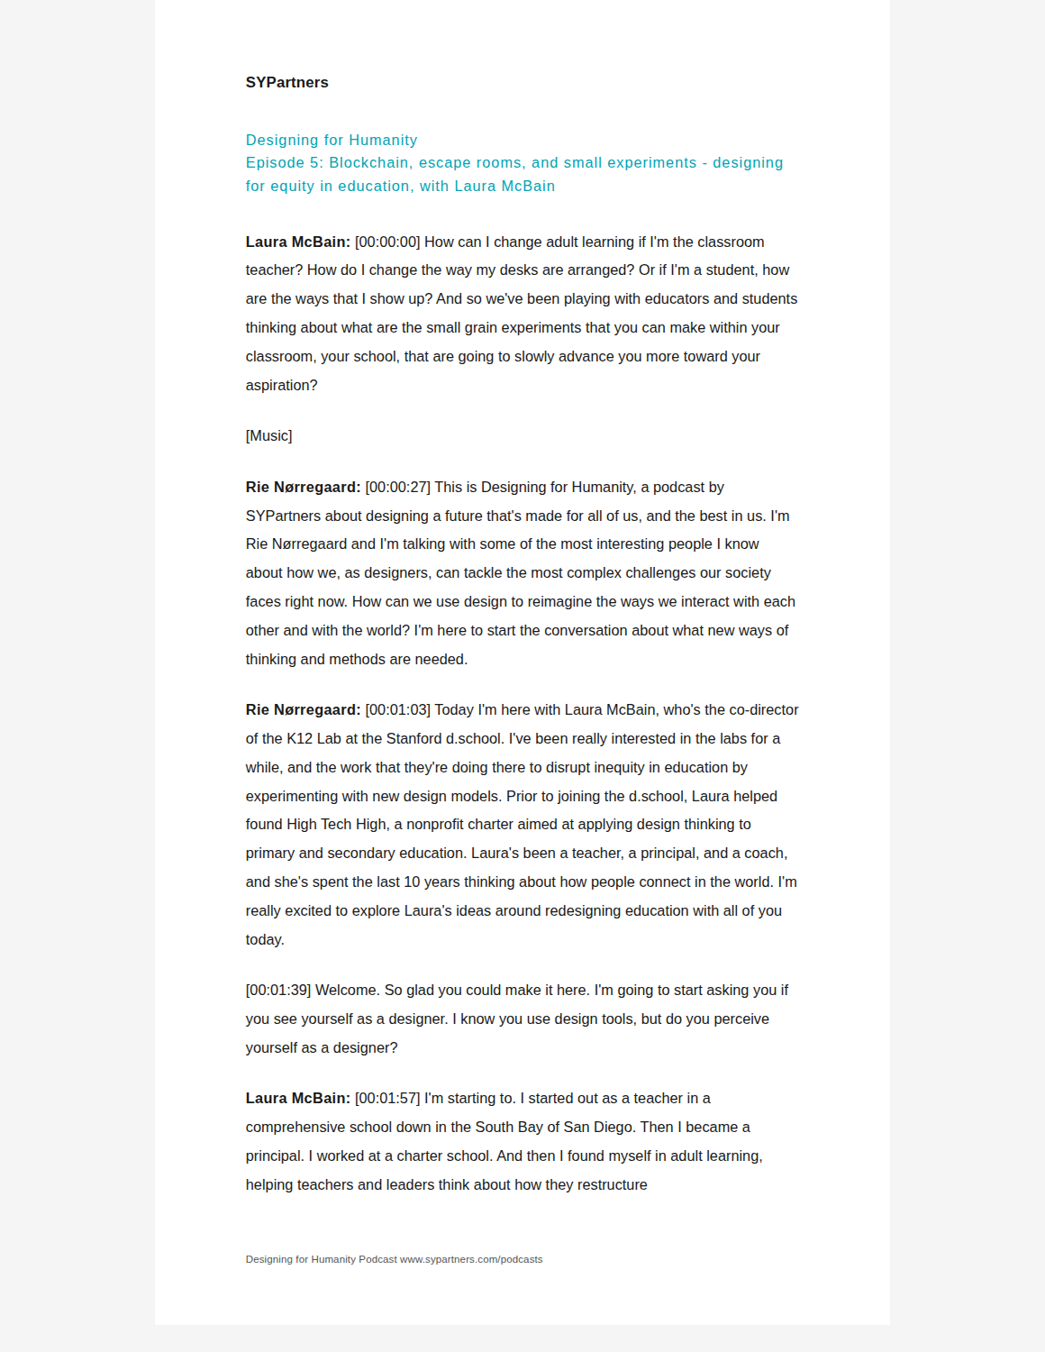SYPartners
Designing for Humanity
Episode 5: Blockchain, escape rooms, and small experiments - designing for equity in education, with Laura McBain
Laura McBain: [00:00:00] How can I change adult learning if I'm the classroom teacher? How do I change the way my desks are arranged? Or if I'm a student, how are the ways that I show up? And so we've been playing with educators and students thinking about what are the small grain experiments that you can make within your classroom, your school, that are going to slowly advance you more toward your aspiration?
[Music]
Rie Nørregaard: [00:00:27] This is Designing for Humanity, a podcast by SYPartners about designing a future that's made for all of us, and the best in us. I'm Rie Nørregaard and I'm talking with some of the most interesting people I know about how we, as designers, can tackle the most complex challenges our society faces right now. How can we use design to reimagine the ways we interact with each other and with the world? I'm here to start the conversation about what new ways of thinking and methods are needed.
Rie Nørregaard: [00:01:03] Today I'm here with Laura McBain, who's the co-director of the K12 Lab at the Stanford d.school. I've been really interested in the labs for a while, and the work that they're doing there to disrupt inequity in education by experimenting with new design models. Prior to joining the d.school, Laura helped found High Tech High, a nonprofit charter aimed at applying design thinking to primary and secondary education. Laura's been a teacher, a principal, and a coach, and she's spent the last 10 years thinking about how people connect in the world. I'm really excited to explore Laura's ideas around redesigning education with all of you today.
[00:01:39] Welcome. So glad you could make it here. I'm going to start asking you if you see yourself as a designer. I know you use design tools, but do you perceive yourself as a designer?
Laura McBain: [00:01:57] I'm starting to. I started out as a teacher in a comprehensive school down in the South Bay of San Diego. Then I became a principal. I worked at a charter school. And then I found myself in adult learning, helping teachers and leaders think about how they restructure
Designing for Humanity Podcast www.sypartners.com/podcasts